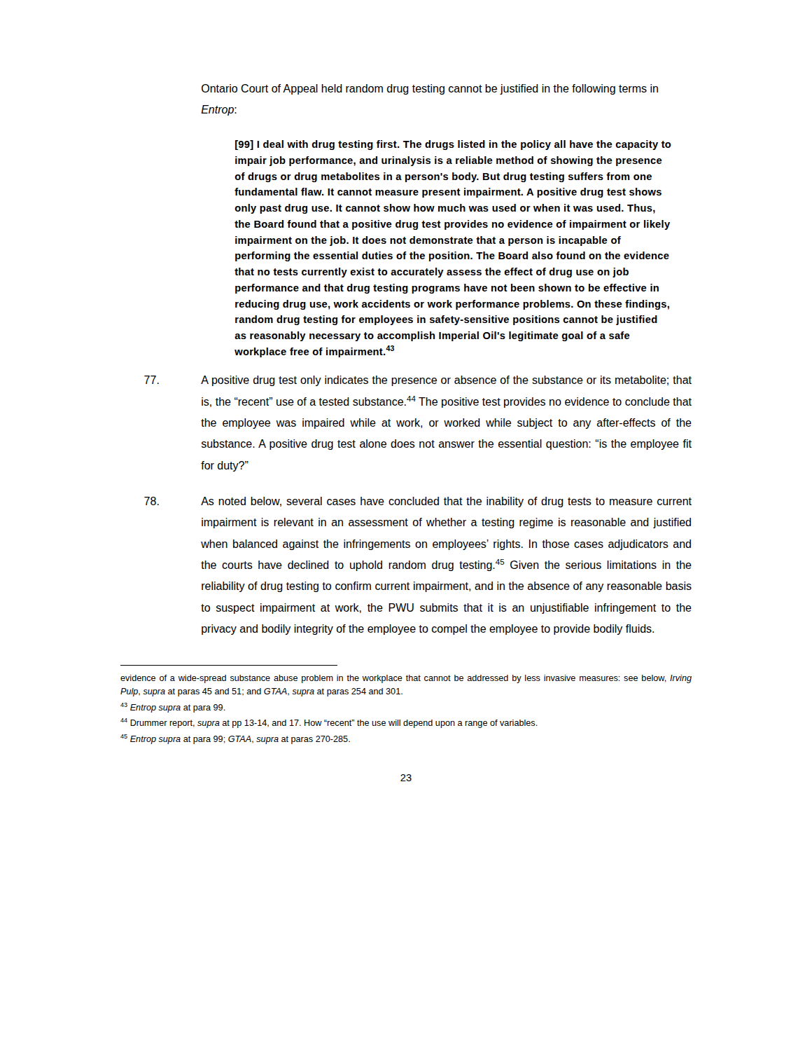Ontario Court of Appeal held random drug testing cannot be justified in the following terms in Entrop:
[99] I deal with drug testing first. The drugs listed in the policy all have the capacity to impair job performance, and urinalysis is a reliable method of showing the presence of drugs or drug metabolites in a person's body. But drug testing suffers from one fundamental flaw. It cannot measure present impairment. A positive drug test shows only past drug use. It cannot show how much was used or when it was used. Thus, the Board found that a positive drug test provides no evidence of impairment or likely impairment on the job. It does not demonstrate that a person is incapable of performing the essential duties of the position. The Board also found on the evidence that no tests currently exist to accurately assess the effect of drug use on job performance and that drug testing programs have not been shown to be effective in reducing drug use, work accidents or work performance problems. On these findings, random drug testing for employees in safety-sensitive positions cannot be justified as reasonably necessary to accomplish Imperial Oil's legitimate goal of a safe workplace free of impairment.43
77.
A positive drug test only indicates the presence or absence of the substance or its metabolite; that is, the “recent” use of a tested substance.44 The positive test provides no evidence to conclude that the employee was impaired while at work, or worked while subject to any after-effects of the substance. A positive drug test alone does not answer the essential question: “is the employee fit for duty?”
78.
As noted below, several cases have concluded that the inability of drug tests to measure current impairment is relevant in an assessment of whether a testing regime is reasonable and justified when balanced against the infringements on employees’ rights. In those cases adjudicators and the courts have declined to uphold random drug testing.45 Given the serious limitations in the reliability of drug testing to confirm current impairment, and in the absence of any reasonable basis to suspect impairment at work, the PWU submits that it is an unjustifiable infringement to the privacy and bodily integrity of the employee to compel the employee to provide bodily fluids.
evidence of a wide-spread substance abuse problem in the workplace that cannot be addressed by less invasive measures: see below, Irving Pulp, supra at paras 45 and 51; and GTAA, supra at paras 254 and 301.
43 Entrop supra at para 99.
44 Drummer report, supra at pp 13-14, and 17. How “recent” the use will depend upon a range of variables.
45 Entrop supra at para 99; GTAA, supra at paras 270-285.
23